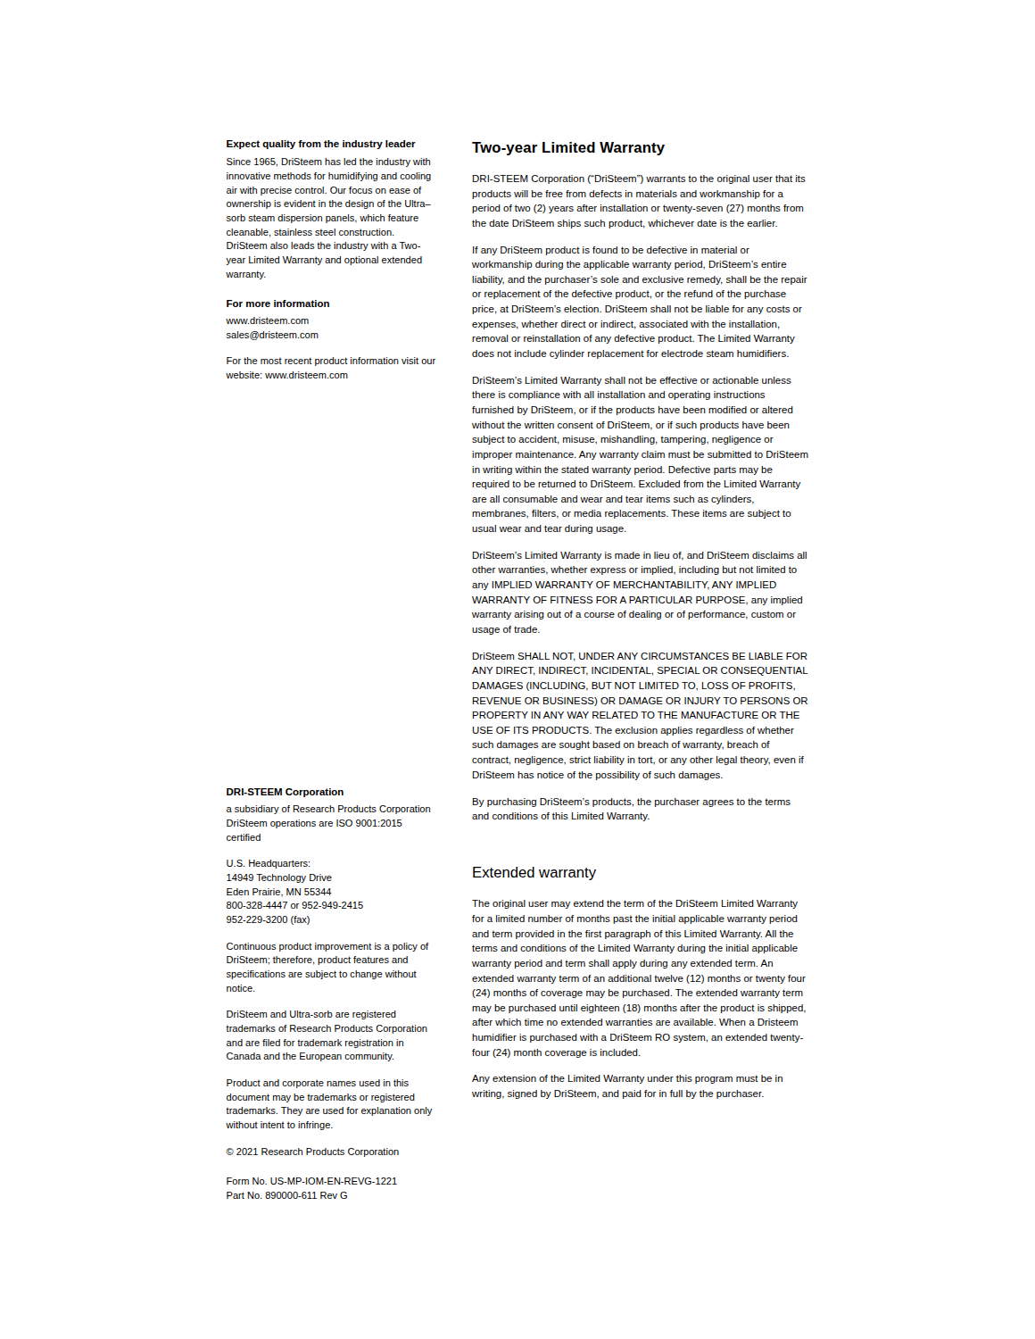Expect quality from the industry leader
Since 1965, DriSteem has led the industry with innovative methods for humidifying and cooling air with precise control. Our focus on ease of ownership is evident in the design of the Ultra–sorb steam dispersion panels, which feature cleanable, stainless steel construction. DriSteem also leads the industry with a Two-year Limited Warranty and optional extended warranty.
For more information
www.dristeem.com
sales@dristeem.com
For the most recent product information visit our website: www.dristeem.com
DRI-STEEM Corporation
a subsidiary of Research Products Corporation
DriSteem operations are ISO 9001:2015 certified
U.S. Headquarters:
14949 Technology Drive
Eden Prairie, MN 55344
800-328-4447 or 952-949-2415
952-229-3200 (fax)
Continuous product improvement is a policy of DriSteem; therefore, product features and specifications are subject to change without notice.
DriSteem and Ultra-sorb are registered trademarks of Research Products Corporation and are filed for trademark registration in Canada and the European community.
Product and corporate names used in this document may be trademarks or registered trademarks. They are used for explanation only without intent to infringe.
© 2021 Research Products Corporation
Form No. US-MP-IOM-EN-REVG-1221
Part No. 890000-611 Rev G
Two-year Limited Warranty
DRI-STEEM Corporation (“DriSteem”) warrants to the original user that its products will be free from defects in materials and workmanship for a period of two (2) years after installation or twenty-seven (27) months from the date DriSteem ships such product, whichever date is the earlier.
If any DriSteem product is found to be defective in material or workmanship during the applicable warranty period, DriSteem’s entire liability, and the purchaser’s sole and exclusive remedy, shall be the repair or replacement of the defective product, or the refund of the purchase price, at DriSteem’s election. DriSteem shall not be liable for any costs or expenses, whether direct or indirect, associated with the installation, removal or reinstallation of any defective product. The Limited Warranty does not include cylinder replacement for electrode steam humidifiers.
DriSteem’s Limited Warranty shall not be effective or actionable unless there is compliance with all installation and operating instructions furnished by DriSteem, or if the products have been modified or altered without the written consent of DriSteem, or if such products have been subject to accident, misuse, mishandling, tampering, negligence or improper maintenance. Any warranty claim must be submitted to DriSteem in writing within the stated warranty period. Defective parts may be required to be returned to DriSteem. Excluded from the Limited Warranty are all consumable and wear and tear items such as cylinders, membranes, filters, or media replacements. These items are subject to usual wear and tear during usage.
DriSteem’s Limited Warranty is made in lieu of, and DriSteem disclaims all other warranties, whether express or implied, including but not limited to any IMPLIED WARRANTY OF MERCHANTABILITY, ANY IMPLIED WARRANTY OF FITNESS FOR A PARTICULAR PURPOSE, any implied warranty arising out of a course of dealing or of performance, custom or usage of trade.
DriSteem SHALL NOT, UNDER ANY CIRCUMSTANCES BE LIABLE FOR ANY DIRECT, INDIRECT, INCIDENTAL, SPECIAL OR CONSEQUENTIAL DAMAGES (INCLUDING, BUT NOT LIMITED TO, LOSS OF PROFITS, REVENUE OR BUSINESS) OR DAMAGE OR INJURY TO PERSONS OR PROPERTY IN ANY WAY RELATED TO THE MANUFACTURE OR THE USE OF ITS PRODUCTS. The exclusion applies regardless of whether such damages are sought based on breach of warranty, breach of contract, negligence, strict liability in tort, or any other legal theory, even if DriSteem has notice of the possibility of such damages.
By purchasing DriSteem’s products, the purchaser agrees to the terms and conditions of this Limited Warranty.
Extended warranty
The original user may extend the term of the DriSteem Limited Warranty for a limited number of months past the initial applicable warranty period and term provided in the first paragraph of this Limited Warranty. All the terms and conditions of the Limited Warranty during the initial applicable warranty period and term shall apply during any extended term. An extended warranty term of an additional twelve (12) months or twenty four (24) months of coverage may be purchased. The extended warranty term may be purchased until eighteen (18) months after the product is shipped, after which time no extended warranties are available. When a Dristeem humidifier is purchased with a DriSteem RO system, an extended twenty-four (24) month coverage is included.
Any extension of the Limited Warranty under this program must be in writing, signed by DriSteem, and paid for in full by the purchaser.